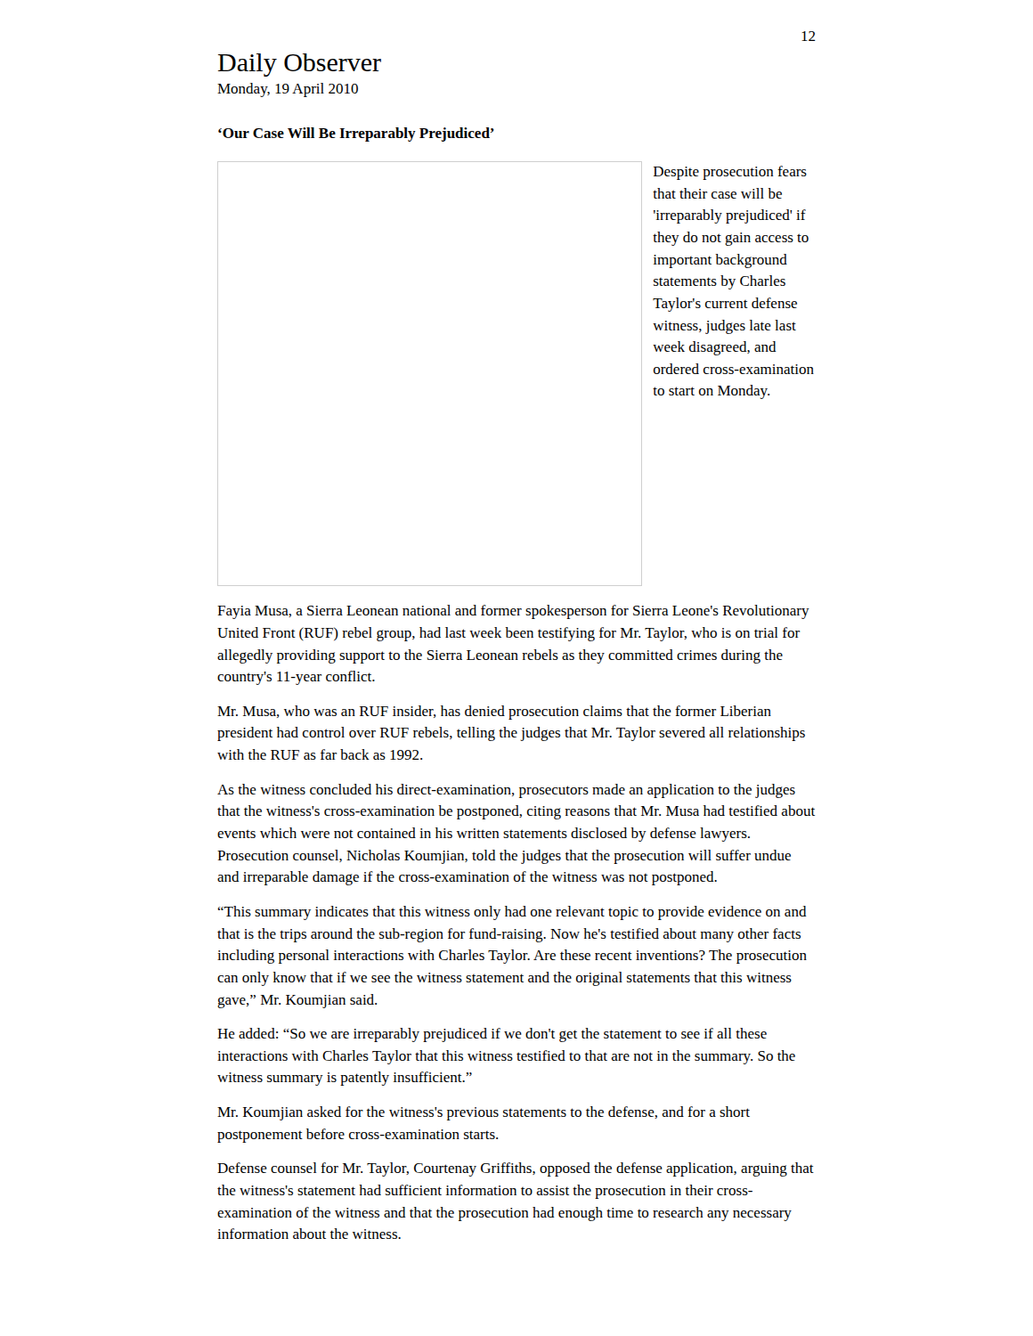12
Daily Observer
Monday, 19 April 2010
‘Our Case Will Be Irreparably Prejudiced’
Despite prosecution fears that their case will be 'irreparably prejudiced' if they do not gain access to important background statements by Charles Taylor's current defense witness, judges late last week disagreed, and ordered cross-examination to start on Monday.
Fayia Musa, a Sierra Leonean national and former spokesperson for Sierra Leone's Revolutionary United Front (RUF) rebel group, had last week been testifying for Mr. Taylor, who is on trial for allegedly providing support to the Sierra Leonean rebels as they committed crimes during the country's 11-year conflict.
Mr. Musa, who was an RUF insider, has denied prosecution claims that the former Liberian president had control over RUF rebels, telling the judges that Mr. Taylor severed all relationships with the RUF as far back as 1992.
As the witness concluded his direct-examination, prosecutors made an application to the judges that the witness's cross-examination be postponed, citing reasons that Mr. Musa had testified about events which were not contained in his written statements disclosed by defense lawyers. Prosecution counsel, Nicholas Koumjian, told the judges that the prosecution will suffer undue and irreparable damage if the cross-examination of the witness was not postponed.
“This summary indicates that this witness only had one relevant topic to provide evidence on and that is the trips around the sub-region for fund-raising. Now he's testified about many other facts including personal interactions with Charles Taylor. Are these recent inventions? The prosecution can only know that if we see the witness statement and the original statements that this witness gave,” Mr. Koumjian said.
He added: “So we are irreparably prejudiced if we don't get the statement to see if all these interactions with Charles Taylor that this witness testified to that are not in the summary. So the witness summary is patently insufficient.”
Mr. Koumjian asked for the witness's previous statements to the defense, and for a short postponement before cross-examination starts.
Defense counsel for Mr. Taylor, Courtenay Griffiths, opposed the defense application, arguing that the witness's statement had sufficient information to assist the prosecution in their cross-examination of the witness and that the prosecution had enough time to research any necessary information about the witness.